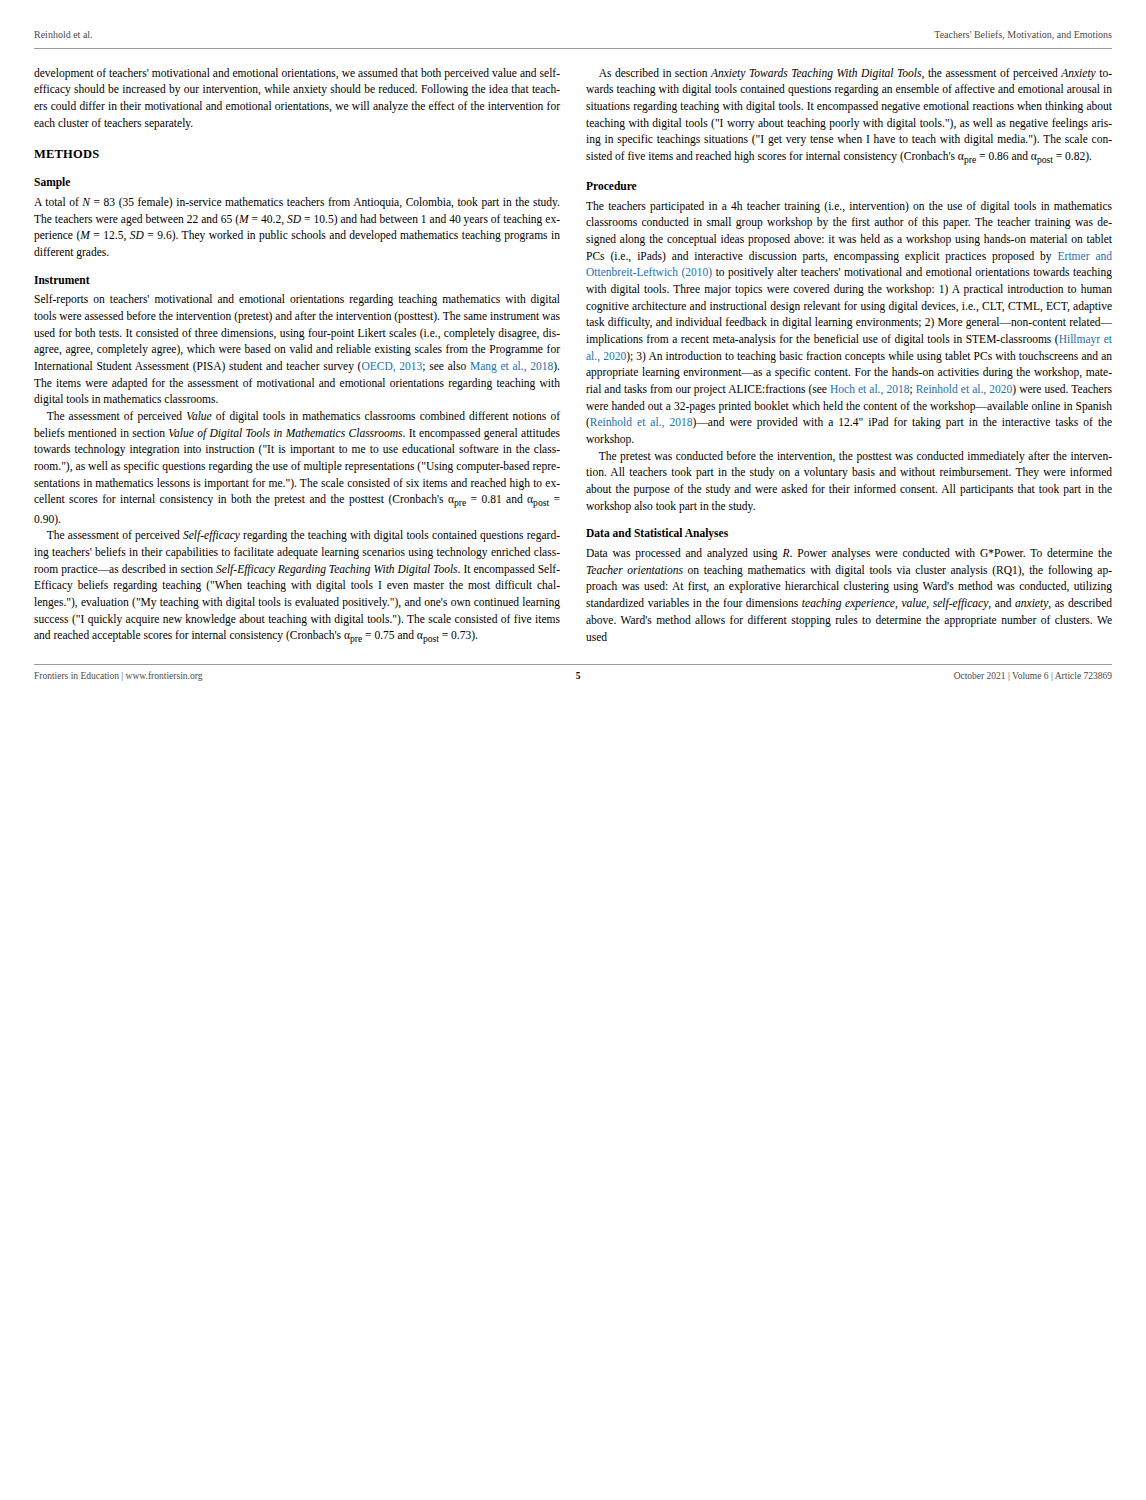Reinhold et al.
Teachers' Beliefs, Motivation, and Emotions
development of teachers' motivational and emotional orientations, we assumed that both perceived value and self-efficacy should be increased by our intervention, while anxiety should be reduced. Following the idea that teachers could differ in their motivational and emotional orientations, we will analyze the effect of the intervention for each cluster of teachers separately.
METHODS
Sample
A total of N = 83 (35 female) in-service mathematics teachers from Antioquia, Colombia, took part in the study. The teachers were aged between 22 and 65 (M = 40.2, SD = 10.5) and had between 1 and 40 years of teaching experience (M = 12.5, SD = 9.6). They worked in public schools and developed mathematics teaching programs in different grades.
Instrument
Self-reports on teachers' motivational and emotional orientations regarding teaching mathematics with digital tools were assessed before the intervention (pretest) and after the intervention (posttest). The same instrument was used for both tests. It consisted of three dimensions, using four-point Likert scales (i.e., completely disagree, disagree, agree, completely agree), which were based on valid and reliable existing scales from the Programme for International Student Assessment (PISA) student and teacher survey (OECD, 2013; see also Mang et al., 2018). The items were adapted for the assessment of motivational and emotional orientations regarding teaching with digital tools in mathematics classrooms.
The assessment of perceived Value of digital tools in mathematics classrooms combined different notions of beliefs mentioned in section Value of Digital Tools in Mathematics Classrooms. It encompassed general attitudes towards technology integration into instruction ("It is important to me to use educational software in the classroom."), as well as specific questions regarding the use of multiple representations ("Using computer-based representations in mathematics lessons is important for me."). The scale consisted of six items and reached high to excellent scores for internal consistency in both the pretest and the posttest (Cronbach's αpre = 0.81 and αpost = 0.90).
The assessment of perceived Self-efficacy regarding the teaching with digital tools contained questions regarding teachers' beliefs in their capabilities to facilitate adequate learning scenarios using technology enriched classroom practice—as described in section Self-Efficacy Regarding Teaching With Digital Tools. It encompassed Self-Efficacy beliefs regarding teaching ("When teaching with digital tools I even master the most difficult challenges."), evaluation ("My teaching with digital tools is evaluated positively."), and one's own continued learning success ("I quickly acquire new knowledge about teaching with digital tools."). The scale consisted of five items and reached acceptable scores for internal consistency (Cronbach's αpre = 0.75 and αpost = 0.73).
As described in section Anxiety Towards Teaching With Digital Tools, the assessment of perceived Anxiety towards teaching with digital tools contained questions regarding an ensemble of affective and emotional arousal in situations regarding teaching with digital tools. It encompassed negative emotional reactions when thinking about teaching with digital tools ("I worry about teaching poorly with digital tools."), as well as negative feelings arising in specific teachings situations ("I get very tense when I have to teach with digital media."). The scale consisted of five items and reached high scores for internal consistency (Cronbach's αpre = 0.86 and αpost = 0.82).
Procedure
The teachers participated in a 4h teacher training (i.e., intervention) on the use of digital tools in mathematics classrooms conducted in small group workshop by the first author of this paper. The teacher training was designed along the conceptual ideas proposed above: it was held as a workshop using hands-on material on tablet PCs (i.e., iPads) and interactive discussion parts, encompassing explicit practices proposed by Ertmer and Ottenbreit-Leftwich (2010) to positively alter teachers' motivational and emotional orientations towards teaching with digital tools. Three major topics were covered during the workshop: 1) A practical introduction to human cognitive architecture and instructional design relevant for using digital devices, i.e., CLT, CTML, ECT, adaptive task difficulty, and individual feedback in digital learning environments; 2) More general—non-content related—implications from a recent meta-analysis for the beneficial use of digital tools in STEM-classrooms (Hillmayr et al., 2020); 3) An introduction to teaching basic fraction concepts while using tablet PCs with touchscreens and an appropriate learning environment—as a specific content. For the hands-on activities during the workshop, material and tasks from our project ALICE:fractions (see Hoch et al., 2018; Reinhold et al., 2020) were used. Teachers were handed out a 32-pages printed booklet which held the content of the workshop—available online in Spanish (Reinhold et al., 2018)—and were provided with a 12.4" iPad for taking part in the interactive tasks of the workshop.
The pretest was conducted before the intervention, the posttest was conducted immediately after the intervention. All teachers took part in the study on a voluntary basis and without reimbursement. They were informed about the purpose of the study and were asked for their informed consent. All participants that took part in the workshop also took part in the study.
Data and Statistical Analyses
Data was processed and analyzed using R. Power analyses were conducted with G*Power. To determine the Teacher orientations on teaching mathematics with digital tools via cluster analysis (RQ1), the following approach was used: At first, an explorative hierarchical clustering using Ward's method was conducted, utilizing standardized variables in the four dimensions teaching experience, value, self-efficacy, and anxiety, as described above. Ward's method allows for different stopping rules to determine the appropriate number of clusters. We used
Frontiers in Education | www.frontiersin.org
5
October 2021 | Volume 6 | Article 723869